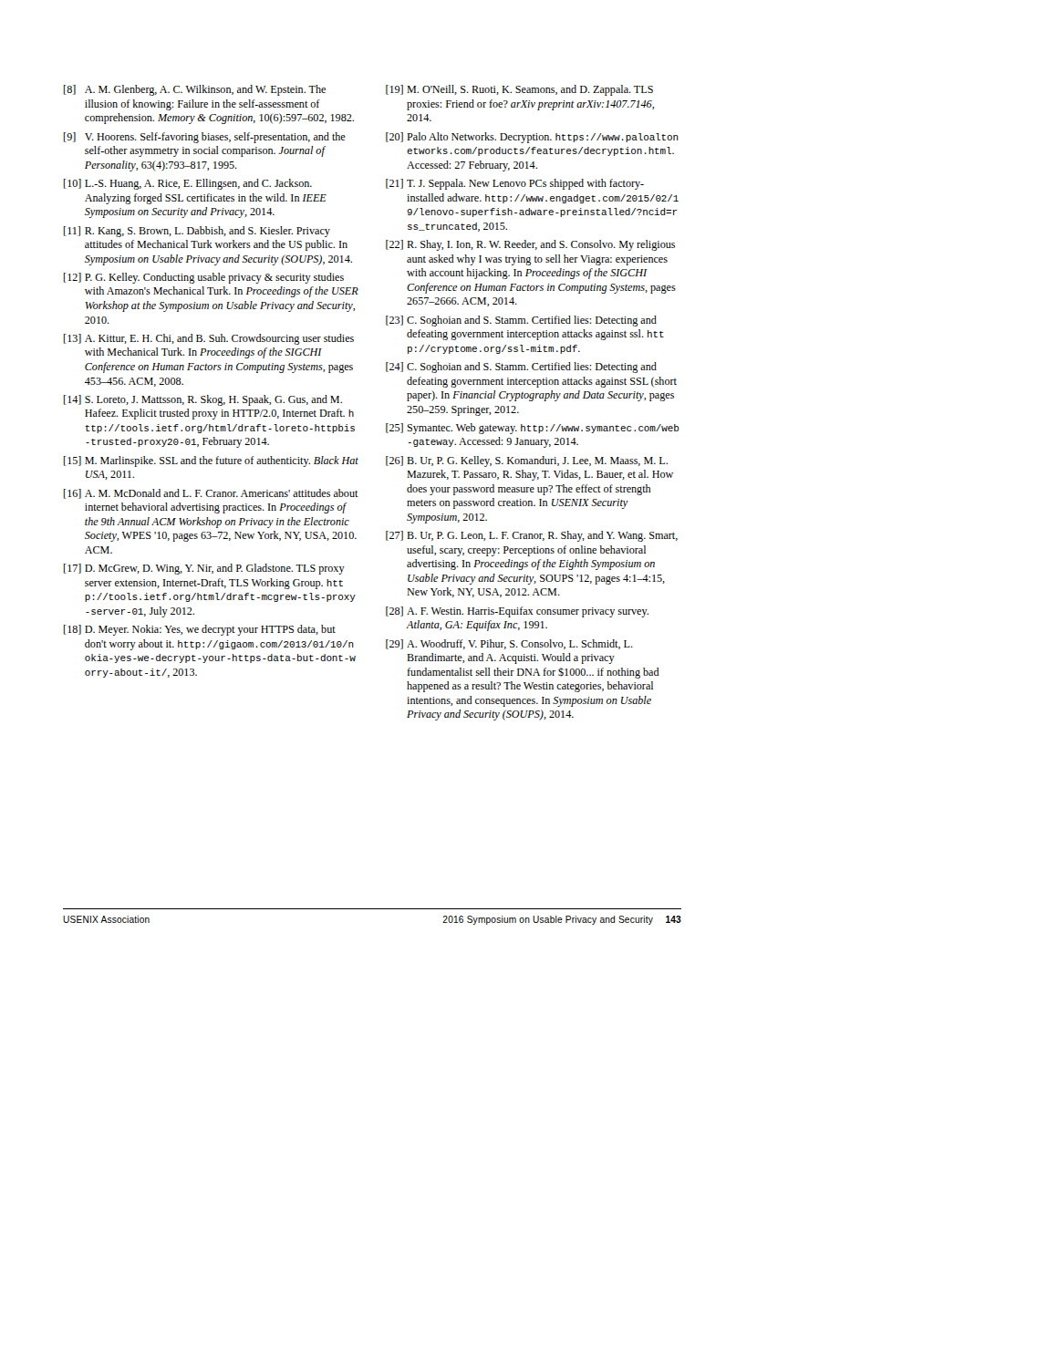[8] A. M. Glenberg, A. C. Wilkinson, and W. Epstein. The illusion of knowing: Failure in the self-assessment of comprehension. Memory & Cognition, 10(6):597–602, 1982.
[9] V. Hoorens. Self-favoring biases, self-presentation, and the self-other asymmetry in social comparison. Journal of Personality, 63(4):793–817, 1995.
[10] L.-S. Huang, A. Rice, E. Ellingsen, and C. Jackson. Analyzing forged SSL certificates in the wild. In IEEE Symposium on Security and Privacy, 2014.
[11] R. Kang, S. Brown, L. Dabbish, and S. Kiesler. Privacy attitudes of Mechanical Turk workers and the US public. In Symposium on Usable Privacy and Security (SOUPS), 2014.
[12] P. G. Kelley. Conducting usable privacy & security studies with Amazon's Mechanical Turk. In Proceedings of the USER Workshop at the Symposium on Usable Privacy and Security, 2010.
[13] A. Kittur, E. H. Chi, and B. Suh. Crowdsourcing user studies with Mechanical Turk. In Proceedings of the SIGCHI Conference on Human Factors in Computing Systems, pages 453–456. ACM, 2008.
[14] S. Loreto, J. Mattsson, R. Skog, H. Spaak, G. Gus, and M. Hafeez. Explicit trusted proxy in HTTP/2.0, Internet Draft. http://tools.ietf.org/html/draft-loreto-httpbis-trusted-proxy20-01, February 2014.
[15] M. Marlinspike. SSL and the future of authenticity. Black Hat USA, 2011.
[16] A. M. McDonald and L. F. Cranor. Americans' attitudes about internet behavioral advertising practices. In Proceedings of the 9th Annual ACM Workshop on Privacy in the Electronic Society, WPES '10, pages 63–72, New York, NY, USA, 2010. ACM.
[17] D. McGrew, D. Wing, Y. Nir, and P. Gladstone. TLS proxy server extension, Internet-Draft, TLS Working Group. http://tools.ietf.org/html/draft-mcgrew-tls-proxy-server-01, July 2012.
[18] D. Meyer. Nokia: Yes, we decrypt your HTTPS data, but don't worry about it. http://gigaom.com/2013/01/10/nokia-yes-we-decrypt-your-https-data-but-dont-worry-about-it/, 2013.
[19] M. O'Neill, S. Ruoti, K. Seamons, and D. Zappala. TLS proxies: Friend or foe? arXiv preprint arXiv:1407.7146, 2014.
[20] Palo Alto Networks. Decryption. https://www.paloaltonetworks.com/products/features/decryption.html. Accessed: 27 February, 2014.
[21] T. J. Seppala. New Lenovo PCs shipped with factory-installed adware. http://www.engadget.com/2015/02/19/lenovo-superfish-adware-preinstalled/?ncid=rss_truncated, 2015.
[22] R. Shay, I. Ion, R. W. Reeder, and S. Consolvo. My religious aunt asked why I was trying to sell her Viagra: experiences with account hijacking. In Proceedings of the SIGCHI Conference on Human Factors in Computing Systems, pages 2657–2666. ACM, 2014.
[23] C. Soghoian and S. Stamm. Certified lies: Detecting and defeating government interception attacks against ssl. http://cryptome.org/ssl-mitm.pdf.
[24] C. Soghoian and S. Stamm. Certified lies: Detecting and defeating government interception attacks against SSL (short paper). In Financial Cryptography and Data Security, pages 250–259. Springer, 2012.
[25] Symantec. Web gateway. http://www.symantec.com/web-gateway. Accessed: 9 January, 2014.
[26] B. Ur, P. G. Kelley, S. Komanduri, J. Lee, M. Maass, M. L. Mazurek, T. Passaro, R. Shay, T. Vidas, L. Bauer, et al. How does your password measure up? The effect of strength meters on password creation. In USENIX Security Symposium, 2012.
[27] B. Ur, P. G. Leon, L. F. Cranor, R. Shay, and Y. Wang. Smart, useful, scary, creepy: Perceptions of online behavioral advertising. In Proceedings of the Eighth Symposium on Usable Privacy and Security, SOUPS '12, pages 4:1–4:15, New York, NY, USA, 2012. ACM.
[28] A. F. Westin. Harris-Equifax consumer privacy survey. Atlanta, GA: Equifax Inc, 1991.
[29] A. Woodruff, V. Pihur, S. Consolvo, L. Schmidt, L. Brandimarte, and A. Acquisti. Would a privacy fundamentalist sell their DNA for $1000... if nothing bad happened as a result? The Westin categories, behavioral intentions, and consequences. In Symposium on Usable Privacy and Security (SOUPS), 2014.
USENIX Association
2016 Symposium on Usable Privacy and Security143